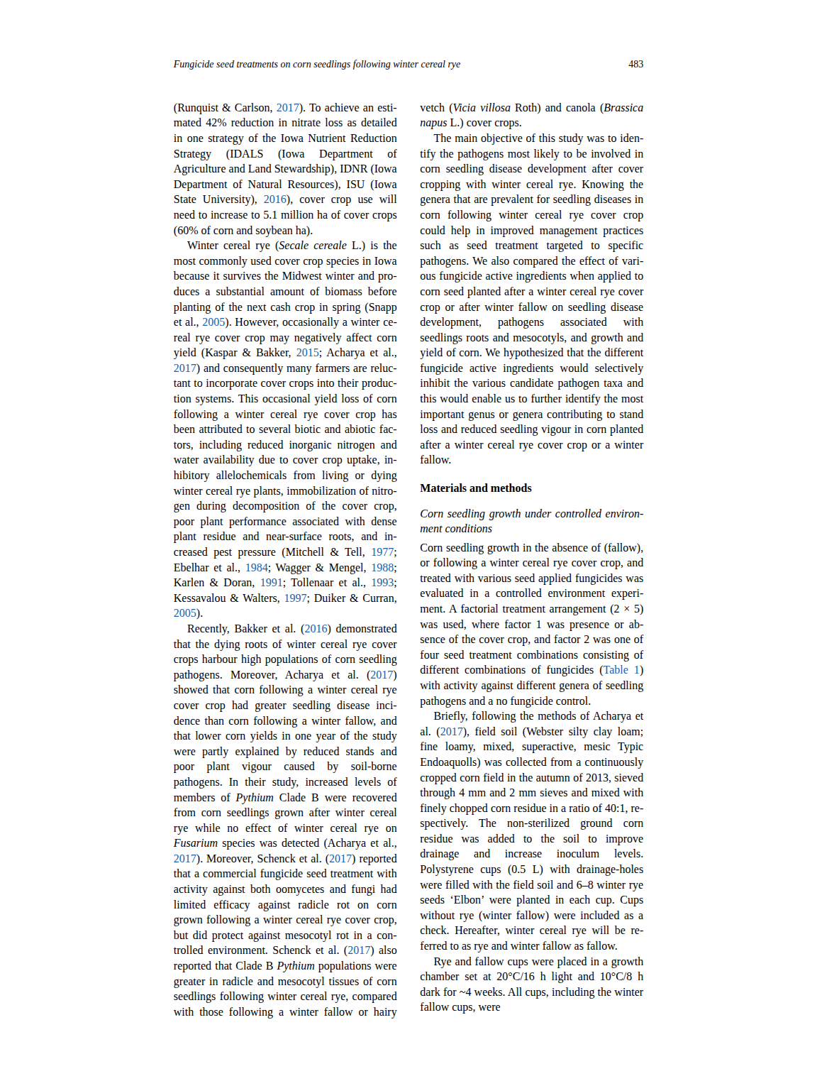Fungicide seed treatments on corn seedlings following winter cereal rye 483
(Runquist & Carlson, 2017). To achieve an estimated 42% reduction in nitrate loss as detailed in one strategy of the Iowa Nutrient Reduction Strategy (IDALS (Iowa Department of Agriculture and Land Stewardship), IDNR (Iowa Department of Natural Resources), ISU (Iowa State University), 2016), cover crop use will need to increase to 5.1 million ha of cover crops (60% of corn and soybean ha).
Winter cereal rye (Secale cereale L.) is the most commonly used cover crop species in Iowa because it survives the Midwest winter and produces a substantial amount of biomass before planting of the next cash crop in spring (Snapp et al., 2005). However, occasionally a winter cereal rye cover crop may negatively affect corn yield (Kaspar & Bakker, 2015; Acharya et al., 2017) and consequently many farmers are reluctant to incorporate cover crops into their production systems. This occasional yield loss of corn following a winter cereal rye cover crop has been attributed to several biotic and abiotic factors, including reduced inorganic nitrogen and water availability due to cover crop uptake, inhibitory allelochemicals from living or dying winter cereal rye plants, immobilization of nitrogen during decomposition of the cover crop, poor plant performance associated with dense plant residue and near-surface roots, and increased pest pressure (Mitchell & Tell, 1977; Ebelhar et al., 1984; Wagger & Mengel, 1988; Karlen & Doran, 1991; Tollenaar et al., 1993; Kessavalou & Walters, 1997; Duiker & Curran, 2005).
Recently, Bakker et al. (2016) demonstrated that the dying roots of winter cereal rye cover crops harbour high populations of corn seedling pathogens. Moreover, Acharya et al. (2017) showed that corn following a winter cereal rye cover crop had greater seedling disease incidence than corn following a winter fallow, and that lower corn yields in one year of the study were partly explained by reduced stands and poor plant vigour caused by soil-borne pathogens. In their study, increased levels of members of Pythium Clade B were recovered from corn seedlings grown after winter cereal rye while no effect of winter cereal rye on Fusarium species was detected (Acharya et al., 2017). Moreover, Schenck et al. (2017) reported that a commercial fungicide seed treatment with activity against both oomycetes and fungi had limited efficacy against radicle rot on corn grown following a winter cereal rye cover crop, but did protect against mesocotyl rot in a controlled environment. Schenck et al. (2017) also reported that Clade B Pythium populations were greater in radicle and mesocotyl tissues of corn seedlings following winter cereal rye, compared with those following a winter fallow or hairy vetch (Vicia villosa Roth) and canola (Brassica napus L.) cover crops.
The main objective of this study was to identify the pathogens most likely to be involved in corn seedling disease development after cover cropping with winter cereal rye. Knowing the genera that are prevalent for seedling diseases in corn following winter cereal rye cover crop could help in improved management practices such as seed treatment targeted to specific pathogens. We also compared the effect of various fungicide active ingredients when applied to corn seed planted after a winter cereal rye cover crop or after winter fallow on seedling disease development, pathogens associated with seedlings roots and mesocotyls, and growth and yield of corn. We hypothesized that the different fungicide active ingredients would selectively inhibit the various candidate pathogen taxa and this would enable us to further identify the most important genus or genera contributing to stand loss and reduced seedling vigour in corn planted after a winter cereal rye cover crop or a winter fallow.
Materials and methods
Corn seedling growth under controlled environment conditions
Corn seedling growth in the absence of (fallow), or following a winter cereal rye cover crop, and treated with various seed applied fungicides was evaluated in a controlled environment experiment. A factorial treatment arrangement (2 × 5) was used, where factor 1 was presence or absence of the cover crop, and factor 2 was one of four seed treatment combinations consisting of different combinations of fungicides (Table 1) with activity against different genera of seedling pathogens and a no fungicide control.
Briefly, following the methods of Acharya et al. (2017), field soil (Webster silty clay loam; fine loamy, mixed, superactive, mesic Typic Endoaquolls) was collected from a continuously cropped corn field in the autumn of 2013, sieved through 4 mm and 2 mm sieves and mixed with finely chopped corn residue in a ratio of 40:1, respectively. The non-sterilized ground corn residue was added to the soil to improve drainage and increase inoculum levels. Polystyrene cups (0.5 L) with drainage-holes were filled with the field soil and 6–8 winter rye seeds ‘Elbon’ were planted in each cup. Cups without rye (winter fallow) were included as a check. Hereafter, winter cereal rye will be referred to as rye and winter fallow as fallow.
Rye and fallow cups were placed in a growth chamber set at 20°C/16 h light and 10°C/8 h dark for ~4 weeks. All cups, including the winter fallow cups, were